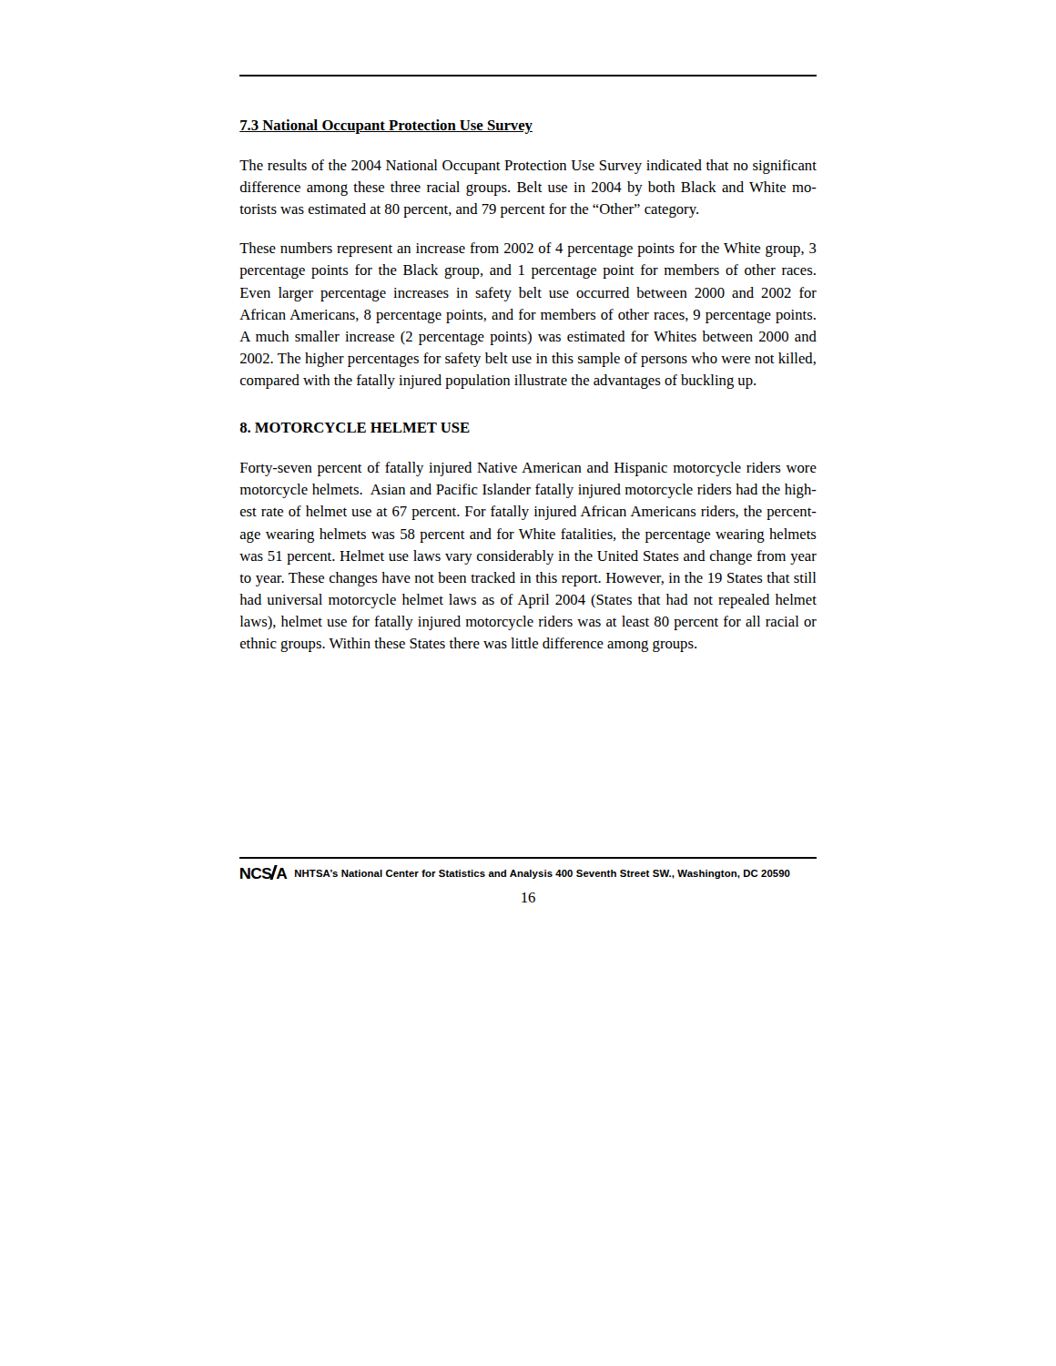7.3 National Occupant Protection Use Survey
The results of the 2004 National Occupant Protection Use Survey indicated that no significant difference among these three racial groups. Belt use in 2004 by both Black and White motorists was estimated at 80 percent, and 79 percent for the “Other” category.
These numbers represent an increase from 2002 of 4 percentage points for the White group, 3 percentage points for the Black group, and 1 percentage point for members of other races. Even larger percentage increases in safety belt use occurred between 2000 and 2002 for African Americans, 8 percentage points, and for members of other races, 9 percentage points. A much smaller increase (2 percentage points) was estimated for Whites between 2000 and 2002. The higher percentages for safety belt use in this sample of persons who were not killed, compared with the fatally injured population illustrate the advantages of buckling up.
8. Motorcycle Helmet Use
Forty-seven percent of fatally injured Native American and Hispanic motorcycle riders wore motorcycle helmets. Asian and Pacific Islander fatally injured motorcycle riders had the highest rate of helmet use at 67 percent. For fatally injured African Americans riders, the percentage wearing helmets was 58 percent and for White fatalities, the percentage wearing helmets was 51 percent. Helmet use laws vary considerably in the United States and change from year to year. These changes have not been tracked in this report. However, in the 19 States that still had universal motorcycle helmet laws as of April 2004 (States that had not repealed helmet laws), helmet use for fatally injured motorcycle riders was at least 80 percent for all racial or ethnic groups. Within these States there was little difference among groups.
NCS A NHTSA’s National Center for Statistics and Analysis 400 Seventh Street SW., Washington, DC 20590
16